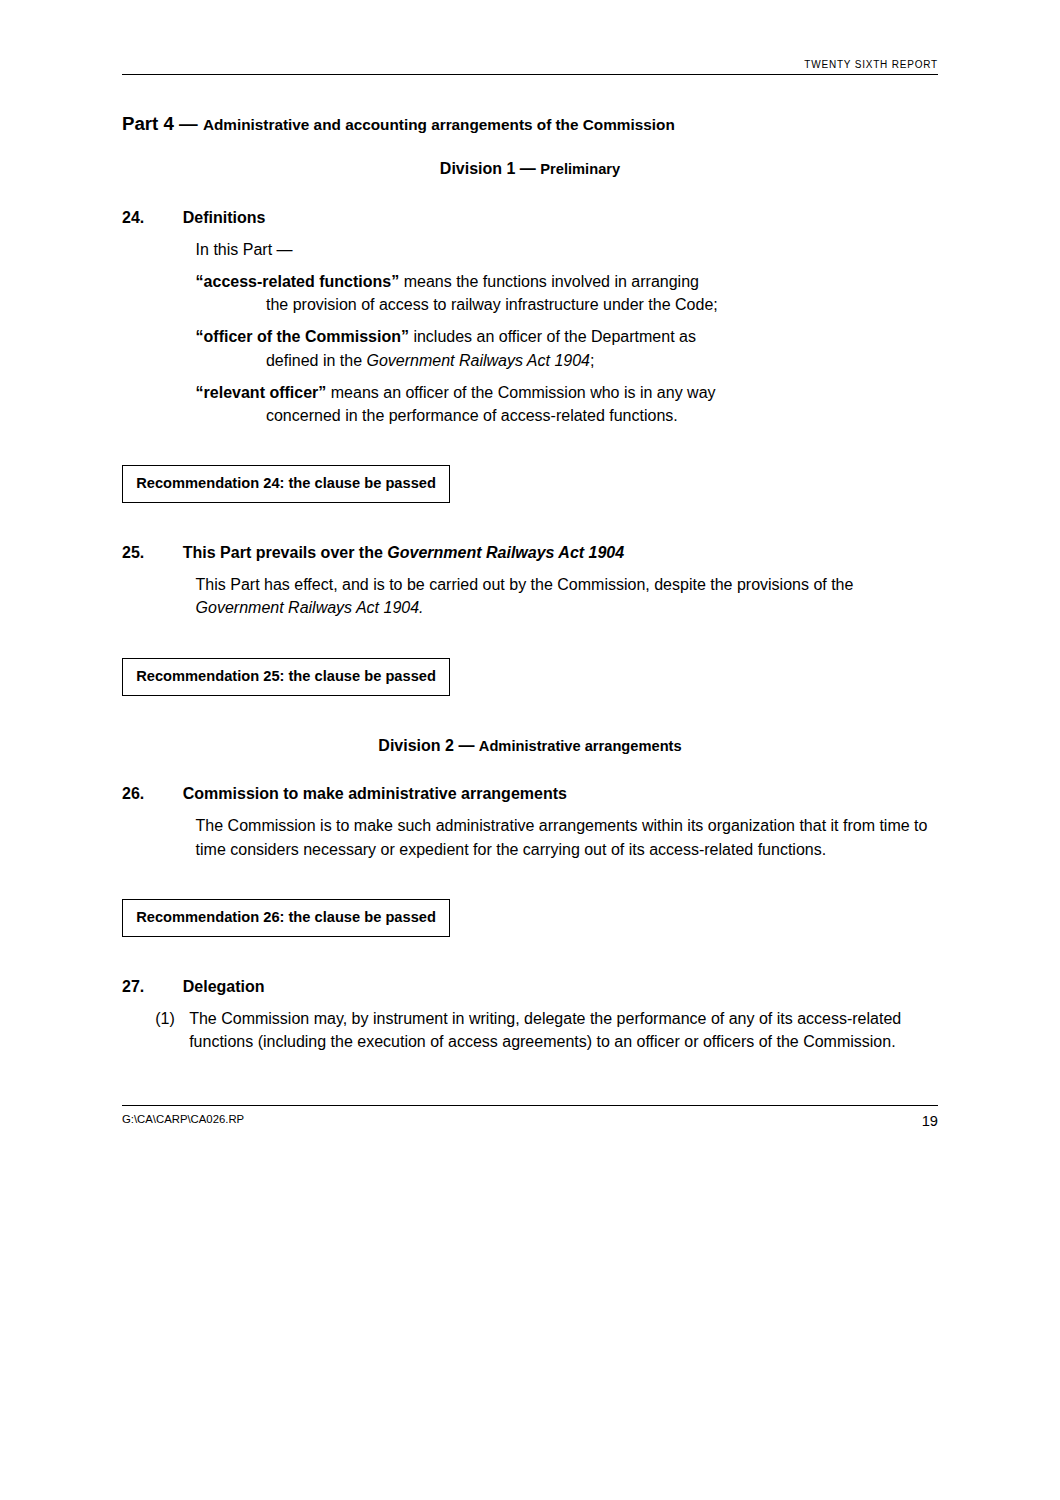TWENTY SIXTH REPORT
Part 4 — Administrative and accounting arrangements of the Commission
Division 1 — Preliminary
24. Definitions
In this Part —
“access-related functions” means the functions involved in arrangingthe provision of access to railway infrastructure under the Code;
“officer of the Commission” includes an officer of the Department asdefined in the Government Railways Act 1904;
“relevant officer” means an officer of the Commission who is in any wayconcerned in the performance of access-related functions.
Recommendation 24: the clause be passed
25. This Part prevails over the Government Railways Act 1904
This Part has effect, and is to be carried out by the Commission, despite the provisions of the Government Railways Act 1904.
Recommendation 25: the clause be passed
Division 2 — Administrative arrangements
26. Commission to make administrative arrangements
The Commission is to make such administrative arrangements within its organization that it from time to time considers necessary or expedient for the carrying out of its access-related functions.
Recommendation 26: the clause be passed
27. Delegation
(1) The Commission may, by instrument in writing, delegate the performance of any of its access-related functions (including the execution of access agreements) to an officer or officers of the Commission.
G:\CA\CARP\CA026.RP 19